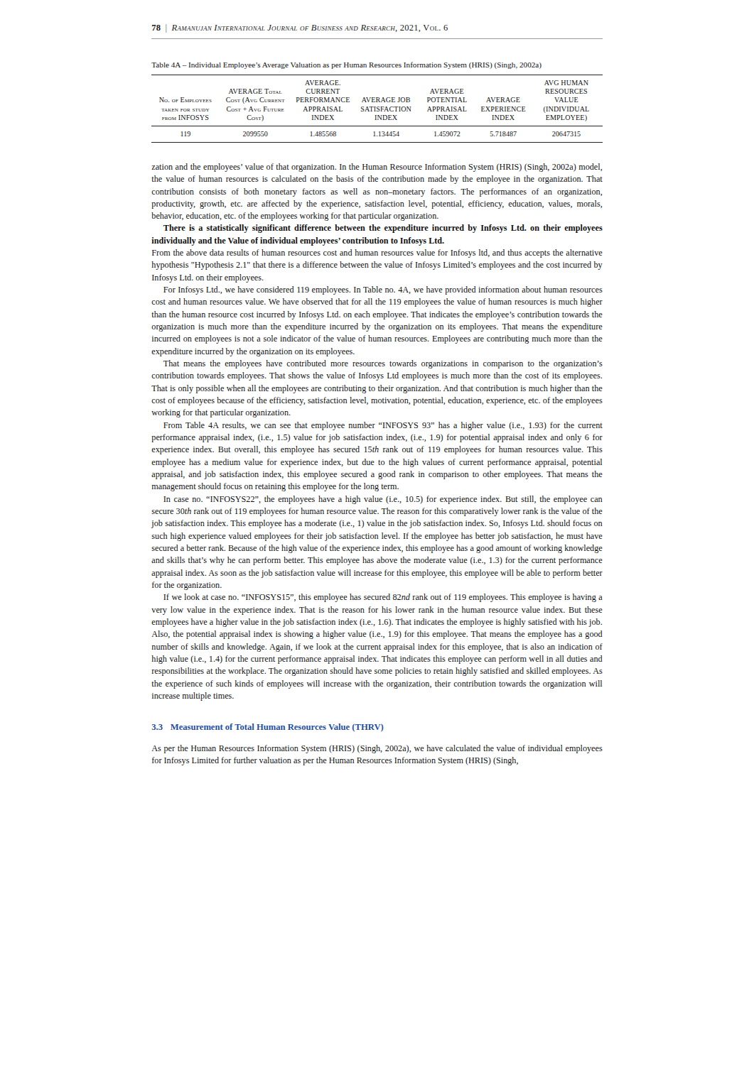78|Ramanujan International Journal of Business and Research, 2021, Vol. 6
Table 4A – Individual Employee’s Average Valuation as per Human Resources Information System (HRIS) (Singh, 2002a)
| No. of Employees taken for study from INFOSYS | AVERAGE Total Cost (Avg Current Cost + Avg Future Cost) | AVERAGE. CURRENT PERFORMANCE APPRAISAL INDEX | AVERAGE JOB SATISFACTION INDEX | AVERAGE POTENTIAL APPRAISAL INDEX | AVERAGE EXPERIENCE INDEX | AVG HUMAN RESOURCES VALUE (INDIVIDUAL EMPLOYEE) |
| --- | --- | --- | --- | --- | --- | --- |
| 119 | 2099550 | 1.485568 | 1.134454 | 1.459072 | 5.718487 | 20647315 |
zation and the employees’ value of that organization. In the Human Resource Information System (HRIS) (Singh, 2002a) model, the value of human resources is calculated on the basis of the contribution made by the employee in the organization. That contribution consists of both monetary factors as well as non–monetary factors. The performances of an organization, productivity, growth, etc. are affected by the experience, satisfaction level, potential, efficiency, education, values, morals, behavior, education, etc. of the employees working for that particular organization.
There is a statistically significant difference between the expenditure incurred by Infosys Ltd. on their employees individually and the Value of individual employees’ contribution to Infosys Ltd.
From the above data results of human resources cost and human resources value for Infosys ltd, and thus accepts the alternative hypothesis "Hypothesis 2.1" that there is a difference between the value of Infosys Limited’s employees and the cost incurred by Infosys Ltd. on their employees.
For Infosys Ltd., we have considered 119 employees. In Table no. 4A, we have provided information about human resources cost and human resources value. We have observed that for all the 119 employees the value of human resources is much higher than the human resource cost incurred by Infosys Ltd. on each employee. That indicates the employee’s contribution towards the organization is much more than the expenditure incurred by the organization on its employees. That means the expenditure incurred on employees is not a sole indicator of the value of human resources. Employees are contributing much more than the expenditure incurred by the organization on its employees.
That means the employees have contributed more resources towards organizations in comparison to the organization’s contribution towards employees. That shows the value of Infosys Ltd employees is much more than the cost of its employees. That is only possible when all the employees are contributing to their organization. And that contribution is much higher than the cost of employees because of the efficiency, satisfaction level, motivation, potential, education, experience, etc. of the employees working for that particular organization.
From Table 4A results, we can see that employee number “INFOSYS 93” has a higher value (i.e., 1.93) for the current performance appraisal index, (i.e., 1.5) value for job satisfaction index, (i.e., 1.9) for potential appraisal index and only 6 for experience index. But overall, this employee has secured 15th rank out of 119 employees for human resources value. This employee has a medium value for experience index, but due to the high values of current performance appraisal, potential appraisal, and job satisfaction index, this employee secured a good rank in comparison to other employees. That means the management should focus on retaining this employee for the long term.
In case no. “INFOSYS22”, the employees have a high value (i.e., 10.5) for experience index. But still, the employee can secure 30th rank out of 119 employees for human resource value. The reason for this comparatively lower rank is the value of the job satisfaction index. This employee has a moderate (i.e., 1) value in the job satisfaction index. So, Infosys Ltd. should focus on such high experience valued employees for their job satisfaction level. If the employee has better job satisfaction, he must have secured a better rank. Because of the high value of the experience index, this employee has a good amount of working knowledge and skills that’s why he can perform better. This employee has above the moderate value (i.e., 1.3) for the current performance appraisal index. As soon as the job satisfaction value will increase for this employee, this employee will be able to perform better for the organization.
If we look at case no. “INFOSYS15”, this employee has secured 82nd rank out of 119 employees. This employee is having a very low value in the experience index. That is the reason for his lower rank in the human resource value index. But these employees have a higher value in the job satisfaction index (i.e., 1.6). That indicates the employee is highly satisfied with his job. Also, the potential appraisal index is showing a higher value (i.e., 1.9) for this employee. That means the employee has a good number of skills and knowledge. Again, if we look at the current appraisal index for this employee, that is also an indication of high value (i.e., 1.4) for the current performance appraisal index. That indicates this employee can perform well in all duties and responsibilities at the workplace. The organization should have some policies to retain highly satisfied and skilled employees. As the experience of such kinds of employees will increase with the organization, their contribution towards the organization will increase multiple times.
3.3 Measurement of Total Human Resources Value (THRV)
As per the Human Resources Information System (HRIS) (Singh, 2002a), we have calculated the value of individual employees for Infosys Limited for further valuation as per the Human Resources Information System (HRIS) (Singh,